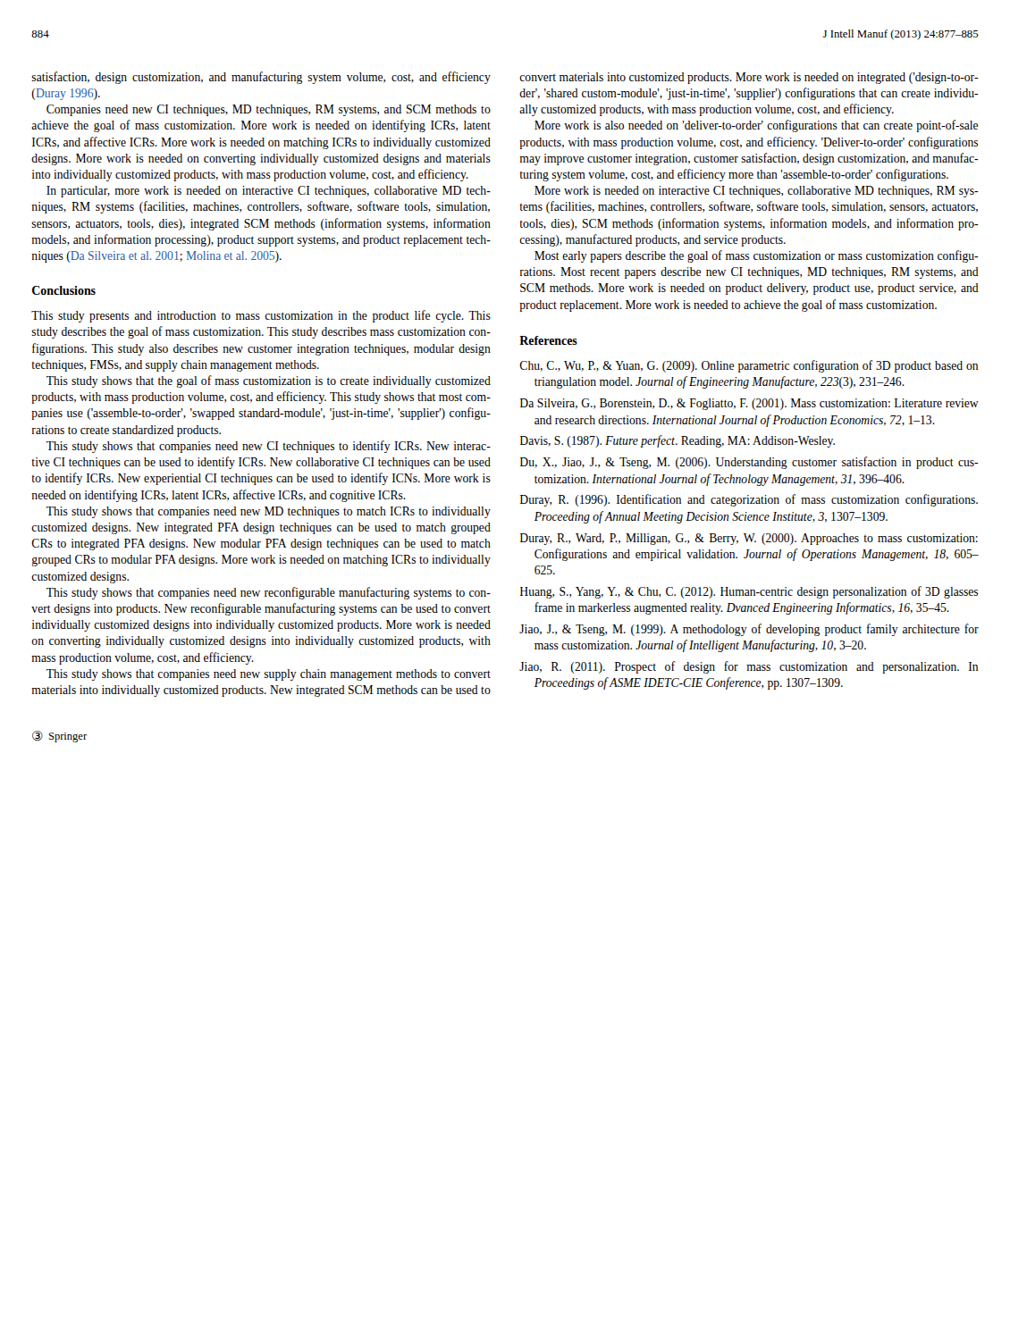884 J Intell Manuf (2013) 24:877–885
satisfaction, design customization, and manufacturing system volume, cost, and efficiency (Duray 1996).
Companies need new CI techniques, MD techniques, RM systems, and SCM methods to achieve the goal of mass customization. More work is needed on identifying ICRs, latent ICRs, and affective ICRs. More work is needed on matching ICRs to individually customized designs. More work is needed on converting individually customized designs and materials into individually customized products, with mass production volume, cost, and efficiency.
In particular, more work is needed on interactive CI techniques, collaborative MD techniques, RM systems (facilities, machines, controllers, software, software tools, simulation, sensors, actuators, tools, dies), integrated SCM methods (information systems, information models, and information processing), product support systems, and product replacement techniques (Da Silveira et al. 2001; Molina et al. 2005).
Conclusions
This study presents and introduction to mass customization in the product life cycle. This study describes the goal of mass customization. This study describes mass customization configurations. This study also describes new customer integration techniques, modular design techniques, FMSs, and supply chain management methods.
This study shows that the goal of mass customization is to create individually customized products, with mass production volume, cost, and efficiency. This study shows that most companies use ('assemble-to-order', 'swapped standard-module', 'just-in-time', 'supplier') configurations to create standardized products.
This study shows that companies need new CI techniques to identify ICRs. New interactive CI techniques can be used to identify ICRs. New collaborative CI techniques can be used to identify ICRs. New experiential CI techniques can be used to identify ICNs. More work is needed on identifying ICRs, latent ICRs, affective ICRs, and cognitive ICRs.
This study shows that companies need new MD techniques to match ICRs to individually customized designs. New integrated PFA design techniques can be used to match grouped CRs to integrated PFA designs. New modular PFA design techniques can be used to match grouped CRs to modular PFA designs. More work is needed on matching ICRs to individually customized designs.
This study shows that companies need new reconfigurable manufacturing systems to convert designs into products. New reconfigurable manufacturing systems can be used to convert individually customized designs into individually customized products. More work is needed on converting individually customized designs into individually customized products, with mass production volume, cost, and efficiency.
This study shows that companies need new supply chain management methods to convert materials into individually customized products. New integrated SCM methods can be used to convert materials into customized products. More work is needed on integrated ('design-to-order', 'shared custom-module', 'just-in-time', 'supplier') configurations that can create individually customized products, with mass production volume, cost, and efficiency.
More work is also needed on 'deliver-to-order' configurations that can create point-of-sale products, with mass production volume, cost, and efficiency. 'Deliver-to-order' configurations may improve customer integration, customer satisfaction, design customization, and manufacturing system volume, cost, and efficiency more than 'assemble-to-order' configurations.
More work is needed on interactive CI techniques, collaborative MD techniques, RM systems (facilities, machines, controllers, software, software tools, simulation, sensors, actuators, tools, dies), SCM methods (information systems, information models, and information processing), manufactured products, and service products.
Most early papers describe the goal of mass customization or mass customization configurations. Most recent papers describe new CI techniques, MD techniques, RM systems, and SCM methods. More work is needed on product delivery, product use, product service, and product replacement. More work is needed to achieve the goal of mass customization.
References
Chu, C., Wu, P., & Yuan, G. (2009). Online parametric configuration of 3D product based on triangulation model. Journal of Engineering Manufacture, 223(3), 231–246.
Da Silveira, G., Borenstein, D., & Fogliatto, F. (2001). Mass customization: Literature review and research directions. International Journal of Production Economics, 72, 1–13.
Davis, S. (1987). Future perfect. Reading, MA: Addison-Wesley.
Du, X., Jiao, J., & Tseng, M. (2006). Understanding customer satisfaction in product customization. International Journal of Technology Management, 31, 396–406.
Duray, R. (1996). Identification and categorization of mass customization configurations. Proceeding of Annual Meeting Decision Science Institute, 3, 1307–1309.
Duray, R., Ward, P., Milligan, G., & Berry, W. (2000). Approaches to mass customization: Configurations and empirical validation. Journal of Operations Management, 18, 605–625.
Huang, S., Yang, Y., & Chu, C. (2012). Human-centric design personalization of 3D glasses frame in markerless augmented reality. Dvanced Engineering Informatics, 16, 35–45.
Jiao, J., & Tseng, M. (1999). A methodology of developing product family architecture for mass customization. Journal of Intelligent Manufacturing, 10, 3–20.
Jiao, R. (2011). Prospect of design for mass customization and personalization. In Proceedings of ASME IDETC-CIE Conference, pp. 1307–1309.
③ Springer